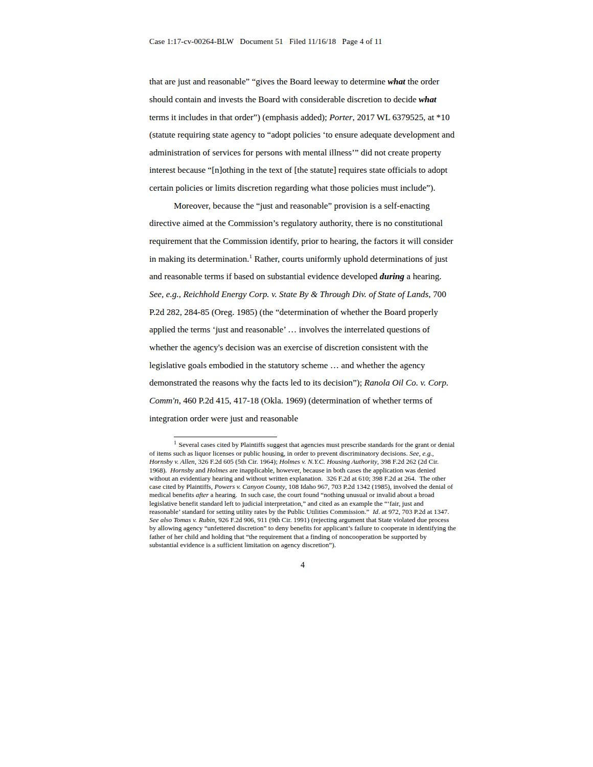Case 1:17-cv-00264-BLW Document 51 Filed 11/16/18 Page 4 of 11
that are just and reasonable” “gives the Board leeway to determine what the order should contain and invests the Board with considerable discretion to decide what terms it includes in that order”) (emphasis added); Porter, 2017 WL 6379525, at *10 (statute requiring state agency to “adopt policies ‘to ensure adequate development and administration of services for persons with mental illness’” did not create property interest because “[n]othing in the text of [the statute] requires state officials to adopt certain policies or limits discretion regarding what those policies must include”).
Moreover, because the “just and reasonable” provision is a self-enacting directive aimed at the Commission’s regulatory authority, there is no constitutional requirement that the Commission identify, prior to hearing, the factors it will consider in making its determination.1 Rather, courts uniformly uphold determinations of just and reasonable terms if based on substantial evidence developed during a hearing. See, e.g., Reichhold Energy Corp. v. State By & Through Div. of State of Lands, 700 P.2d 282, 284-85 (Oreg. 1985) (the “determination of whether the Board properly applied the terms ‘just and reasonable’ … involves the interrelated questions of whether the agency's decision was an exercise of discretion consistent with the legislative goals embodied in the statutory scheme … and whether the agency demonstrated the reasons why the facts led to its decision”); Ranola Oil Co. v. Corp. Comm'n, 460 P.2d 415, 417-18 (Okla. 1969) (determination of whether terms of integration order were just and reasonable
1 Several cases cited by Plaintiffs suggest that agencies must prescribe standards for the grant or denial of items such as liquor licenses or public housing, in order to prevent discriminatory decisions. See, e.g., Hornsby v. Allen, 326 F.2d 605 (5th Cir. 1964); Holmes v. N.Y.C. Housing Authority, 398 F.2d 262 (2d Cir. 1968). Hornsby and Holmes are inapplicable, however, because in both cases the application was denied without an evidentiary hearing and without written explanation. 326 F.2d at 610; 398 F.2d at 264. The other case cited by Plaintiffs, Powers v. Canyon County, 108 Idaho 967, 703 P.2d 1342 (1985), involved the denial of medical benefits after a hearing. In such case, the court found “nothing unusual or invalid about a broad legislative benefit standard left to judicial interpretation,” and cited as an example the “‘fair, just and reasonable’ standard for setting utility rates by the Public Utilities Commission.” Id. at 972, 703 P.2d at 1347. See also Tomas v. Rubin, 926 F.2d 906, 911 (9th Cir. 1991) (rejecting argument that State violated due process by allowing agency “unfettered discretion” to deny benefits for applicant’s failure to cooperate in identifying the father of her child and holding that “the requirement that a finding of noncooperation be supported by substantial evidence is a sufficient limitation on agency discretion”).
4